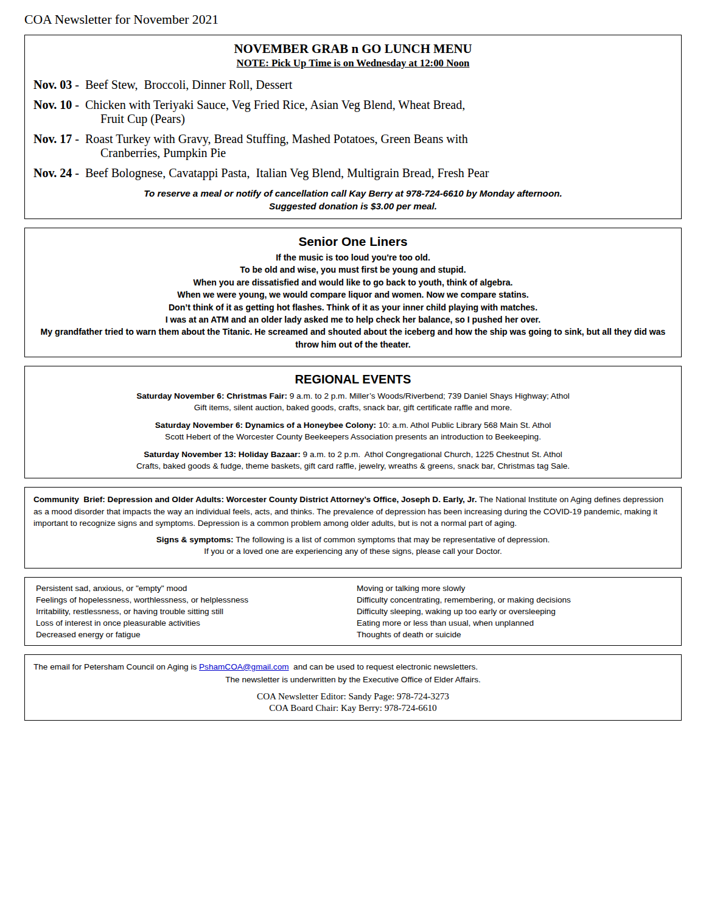COA Newsletter for November 2021
NOVEMBER GRAB n GO LUNCH MENU
NOTE: Pick Up Time is on Wednesday at 12:00 Noon
Nov. 03 - Beef Stew, Broccoli, Dinner Roll, Dessert
Nov. 10 - Chicken with Teriyaki Sauce, Veg Fried Rice, Asian Veg Blend, Wheat Bread, Fruit Cup (Pears)
Nov. 17 - Roast Turkey with Gravy, Bread Stuffing, Mashed Potatoes, Green Beans with Cranberries, Pumpkin Pie
Nov. 24 - Beef Bolognese, Cavatappi Pasta, Italian Veg Blend, Multigrain Bread, Fresh Pear
To reserve a meal or notify of cancellation call Kay Berry at 978-724-6610 by Monday afternoon.
Suggested donation is $3.00 per meal.
Senior One Liners
If the music is too loud you're too old.
To be old and wise, you must first be young and stupid.
When you are dissatisfied and would like to go back to youth, think of algebra.
When we were young, we would compare liquor and women. Now we compare statins.
Don’t think of it as getting hot flashes. Think of it as your inner child playing with matches.
I was at an ATM and an older lady asked me to help check her balance, so I pushed her over.
My grandfather tried to warn them about the Titanic. He screamed and shouted about the iceberg and how the ship was going to sink, but all they did was throw him out of the theater.
REGIONAL EVENTS
Saturday November 6: Christmas Fair: 9 a.m. to 2 p.m. Miller’s Woods/Riverbend; 739 Daniel Shays Highway; Athol
Gift items, silent auction, baked goods, crafts, snack bar, gift certificate raffle and more.
Saturday November 6: Dynamics of a Honeybee Colony: 10: a.m. Athol Public Library 568 Main St. Athol
Scott Hebert of the Worcester County Beekeepers Association presents an introduction to Beekeeping.
Saturday November 13: Holiday Bazaar: 9 a.m. to 2 p.m. Athol Congregational Church, 1225 Chestnut St. Athol
Crafts, baked goods & fudge, theme baskets, gift card raffle, jewelry, wreaths & greens, snack bar, Christmas tag Sale.
Community Brief: Depression and Older Adults: Worcester County District Attorney’s Office, Joseph D. Early, Jr. The National Institute on Aging defines depression as a mood disorder that impacts the way an individual feels, acts, and thinks. The prevalence of depression has been increasing during the COVID-19 pandemic, making it important to recognize signs and symptoms. Depression is a common problem among older adults, but is not a normal part of aging.
Signs & symptoms: The following is a list of common symptoms that may be representative of depression.
If you or a loved one are experiencing any of these signs, please call your Doctor.
| Persistent sad, anxious, or "empty" mood | Moving or talking more slowly |
| Feelings of hopelessness, worthlessness, or helplessness | Difficulty concentrating, remembering, or making decisions |
| Irritability, restlessness, or having trouble sitting still | Difficulty sleeping, waking up too early or oversleeping |
| Loss of interest in once pleasurable activities | Eating more or less than usual, when unplanned |
| Decreased energy or fatigue | Thoughts of death or suicide |
The email for Petersham Council on Aging is PshamCOA@gmail.com and can be used to request electronic newsletters.
The newsletter is underwritten by the Executive Office of Elder Affairs.
COA Newsletter Editor: Sandy Page: 978-724-3273
COA Board Chair: Kay Berry: 978-724-6610